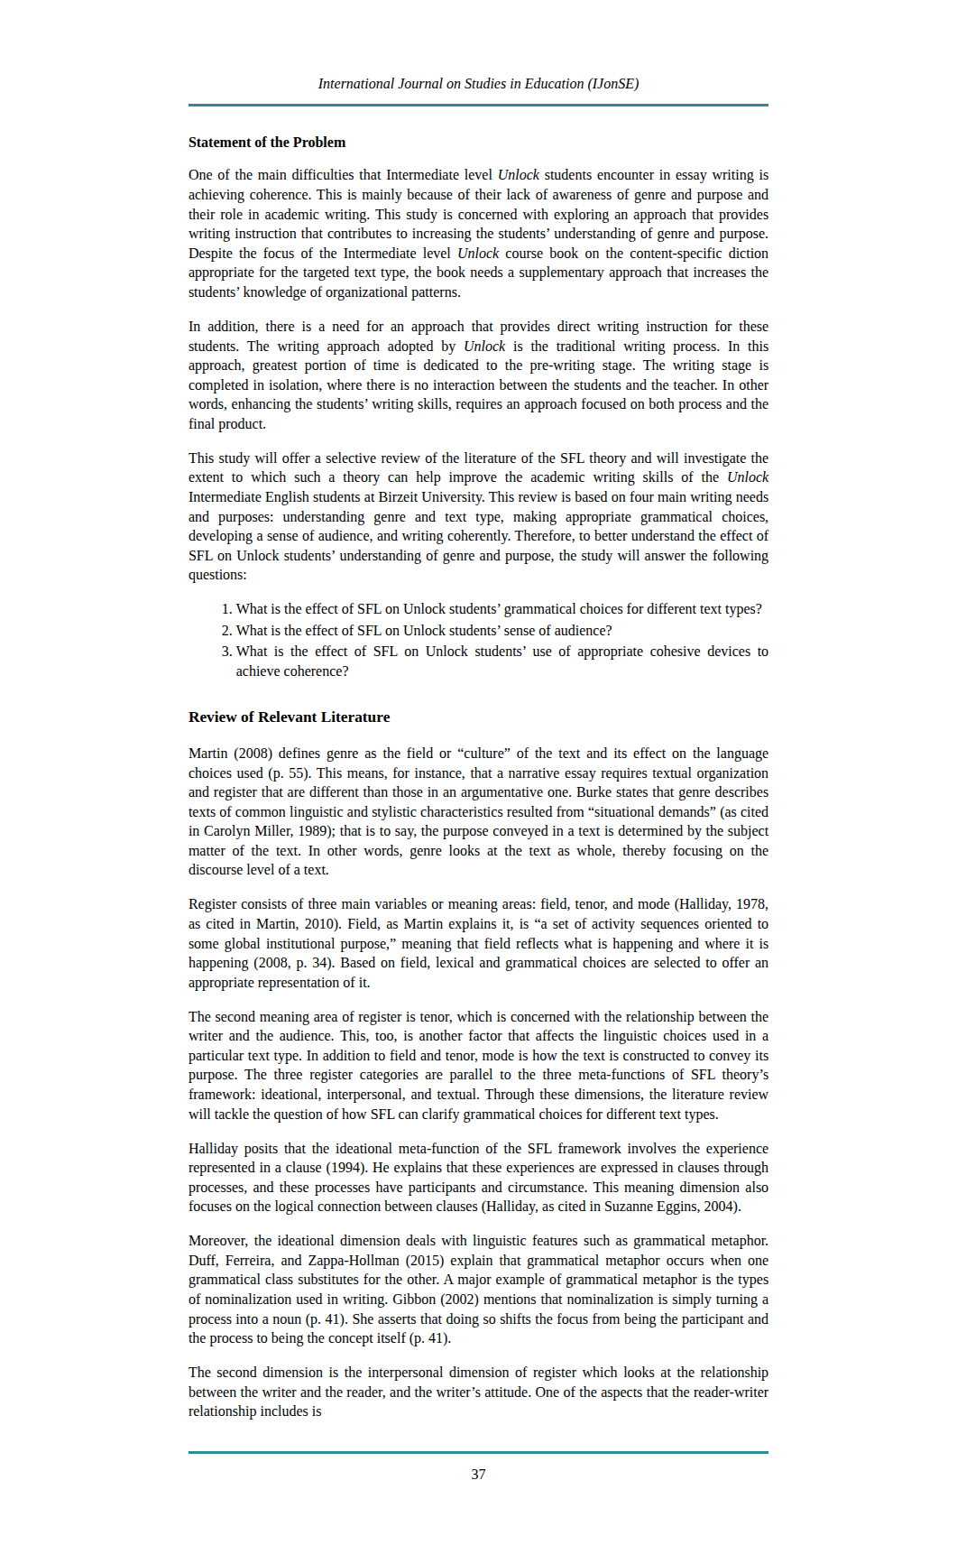International Journal on Studies in Education (IJonSE)
Statement of the Problem
One of the main difficulties that Intermediate level Unlock students encounter in essay writing is achieving coherence. This is mainly because of their lack of awareness of genre and purpose and their role in academic writing. This study is concerned with exploring an approach that provides writing instruction that contributes to increasing the students’ understanding of genre and purpose. Despite the focus of the Intermediate level Unlock course book on the content-specific diction appropriate for the targeted text type, the book needs a supplementary approach that increases the students’ knowledge of organizational patterns.
In addition, there is a need for an approach that provides direct writing instruction for these students. The writing approach adopted by Unlock is the traditional writing process. In this approach, greatest portion of time is dedicated to the pre-writing stage. The writing stage is completed in isolation, where there is no interaction between the students and the teacher. In other words, enhancing the students’ writing skills, requires an approach focused on both process and the final product.
This study will offer a selective review of the literature of the SFL theory and will investigate the extent to which such a theory can help improve the academic writing skills of the Unlock Intermediate English students at Birzeit University. This review is based on four main writing needs and purposes: understanding genre and text type, making appropriate grammatical choices, developing a sense of audience, and writing coherently. Therefore, to better understand the effect of SFL on Unlock students’ understanding of genre and purpose, the study will answer the following questions:
What is the effect of SFL on Unlock students’ grammatical choices for different text types?
What is the effect of SFL on Unlock students’ sense of audience?
What is the effect of SFL on Unlock students’ use of appropriate cohesive devices to achieve coherence?
Review of Relevant Literature
Martin (2008) defines genre as the field or “culture” of the text and its effect on the language choices used (p. 55). This means, for instance, that a narrative essay requires textual organization and register that are different than those in an argumentative one. Burke states that genre describes texts of common linguistic and stylistic characteristics resulted from “situational demands” (as cited in Carolyn Miller, 1989); that is to say, the purpose conveyed in a text is determined by the subject matter of the text. In other words, genre looks at the text as whole, thereby focusing on the discourse level of a text.
Register consists of three main variables or meaning areas: field, tenor, and mode (Halliday, 1978, as cited in Martin, 2010). Field, as Martin explains it, is “a set of activity sequences oriented to some global institutional purpose,” meaning that field reflects what is happening and where it is happening (2008, p. 34). Based on field, lexical and grammatical choices are selected to offer an appropriate representation of it.
The second meaning area of register is tenor, which is concerned with the relationship between the writer and the audience. This, too, is another factor that affects the linguistic choices used in a particular text type. In addition to field and tenor, mode is how the text is constructed to convey its purpose. The three register categories are parallel to the three meta-functions of SFL theory’s framework: ideational, interpersonal, and textual. Through these dimensions, the literature review will tackle the question of how SFL can clarify grammatical choices for different text types.
Halliday posits that the ideational meta-function of the SFL framework involves the experience represented in a clause (1994). He explains that these experiences are expressed in clauses through processes, and these processes have participants and circumstance. This meaning dimension also focuses on the logical connection between clauses (Halliday, as cited in Suzanne Eggins, 2004).
Moreover, the ideational dimension deals with linguistic features such as grammatical metaphor. Duff, Ferreira, and Zappa-Hollman (2015) explain that grammatical metaphor occurs when one grammatical class substitutes for the other. A major example of grammatical metaphor is the types of nominalization used in writing. Gibbon (2002) mentions that nominalization is simply turning a process into a noun (p. 41). She asserts that doing so shifts the focus from being the participant and the process to being the concept itself (p. 41).
The second dimension is the interpersonal dimension of register which looks at the relationship between the writer and the reader, and the writer’s attitude. One of the aspects that the reader-writer relationship includes is
37